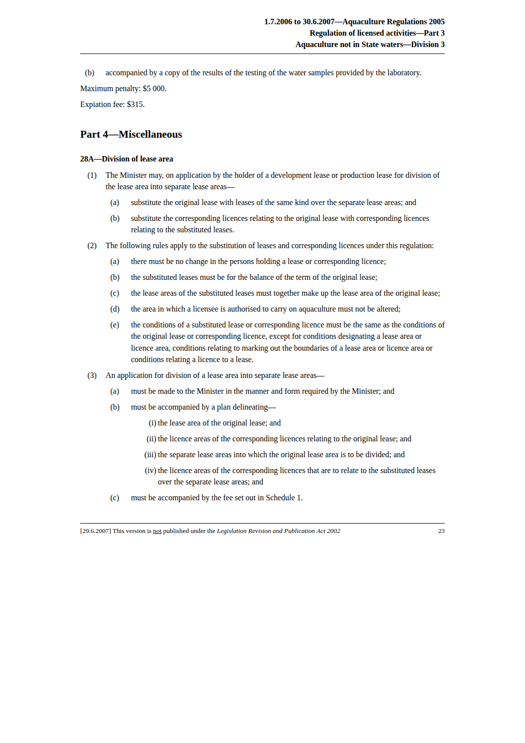1.7.2006 to 30.6.2007—Aquaculture Regulations 2005 Regulation of licensed activities—Part 3 Aquaculture not in State waters—Division 3
(b) accompanied by a copy of the results of the testing of the water samples provided by the laboratory.
Maximum penalty: $5 000.
Expiation fee: $315.
Part 4—Miscellaneous
28A—Division of lease area
(1) The Minister may, on application by the holder of a development lease or production lease for division of the lease area into separate lease areas—
(a) substitute the original lease with leases of the same kind over the separate lease areas; and
(b) substitute the corresponding licences relating to the original lease with corresponding licences relating to the substituted leases.
(2) The following rules apply to the substitution of leases and corresponding licences under this regulation:
(a) there must be no change in the persons holding a lease or corresponding licence;
(b) the substituted leases must be for the balance of the term of the original lease;
(c) the lease areas of the substituted leases must together make up the lease area of the original lease;
(d) the area in which a licensee is authorised to carry on aquaculture must not be altered;
(e) the conditions of a substituted lease or corresponding licence must be the same as the conditions of the original lease or corresponding licence, except for conditions designating a lease area or licence area, conditions relating to marking out the boundaries of a lease area or licence area or conditions relating a licence to a lease.
(3) An application for division of a lease area into separate lease areas—
(a) must be made to the Minister in the manner and form required by the Minister; and
(b) must be accompanied by a plan delineating—
(i) the lease area of the original lease; and
(ii) the licence areas of the corresponding licences relating to the original lease; and
(iii) the separate lease areas into which the original lease area is to be divided; and
(iv) the licence areas of the corresponding licences that are to relate to the substituted leases over the separate lease areas; and
(c) must be accompanied by the fee set out in Schedule 1.
[29.6.2007] This version is not published under the Legislation Revision and Publication Act 2002 23